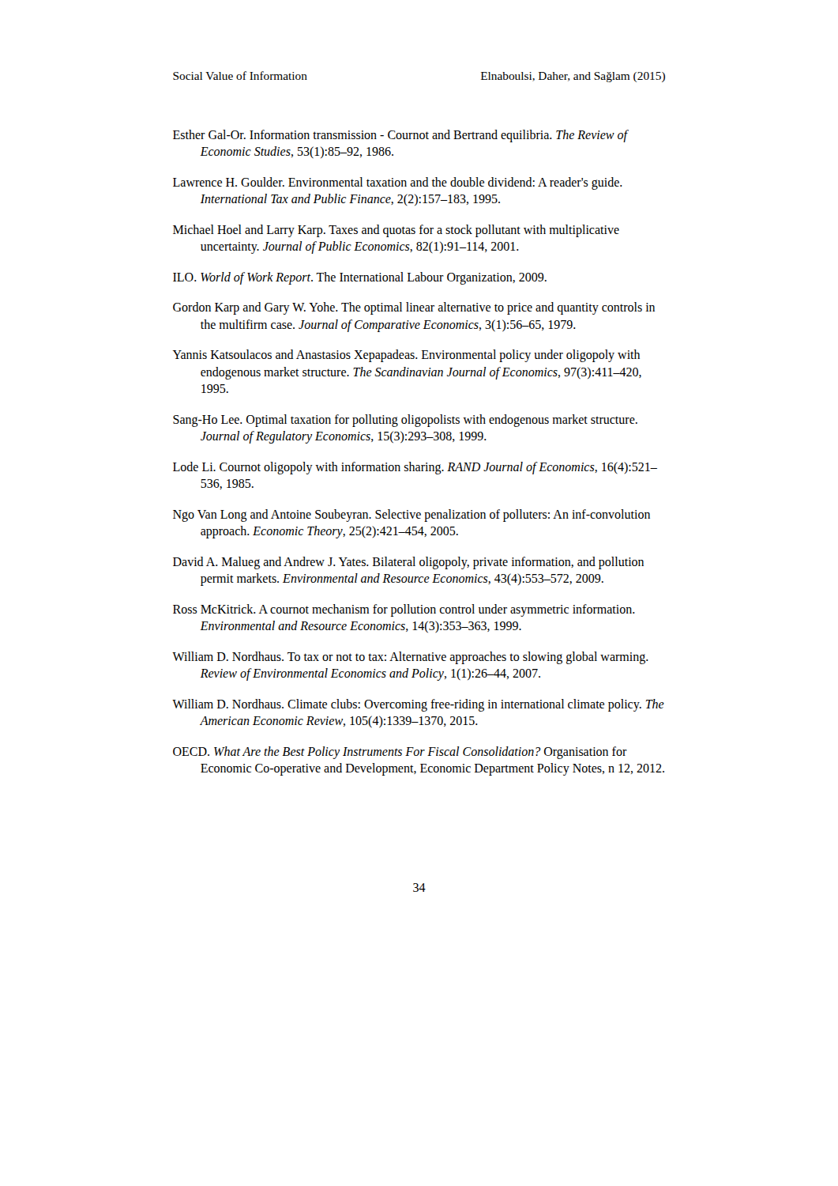Social Value of Information
Elnaboulsi, Daher, and Sağlam (2015)
Esther Gal-Or. Information transmission - Cournot and Bertrand equilibria. The Review of Economic Studies, 53(1):85–92, 1986.
Lawrence H. Goulder. Environmental taxation and the double dividend: A reader's guide. International Tax and Public Finance, 2(2):157–183, 1995.
Michael Hoel and Larry Karp. Taxes and quotas for a stock pollutant with multiplicative uncertainty. Journal of Public Economics, 82(1):91–114, 2001.
ILO. World of Work Report. The International Labour Organization, 2009.
Gordon Karp and Gary W. Yohe. The optimal linear alternative to price and quantity controls in the multifirm case. Journal of Comparative Economics, 3(1):56–65, 1979.
Yannis Katsoulacos and Anastasios Xepapadeas. Environmental policy under oligopoly with endogenous market structure. The Scandinavian Journal of Economics, 97(3):411–420, 1995.
Sang-Ho Lee. Optimal taxation for polluting oligopolists with endogenous market structure. Journal of Regulatory Economics, 15(3):293–308, 1999.
Lode Li. Cournot oligopoly with information sharing. RAND Journal of Economics, 16(4):521–536, 1985.
Ngo Van Long and Antoine Soubeyran. Selective penalization of polluters: An inf-convolution approach. Economic Theory, 25(2):421–454, 2005.
David A. Malueg and Andrew J. Yates. Bilateral oligopoly, private information, and pollution permit markets. Environmental and Resource Economics, 43(4):553–572, 2009.
Ross McKitrick. A cournot mechanism for pollution control under asymmetric information. Environmental and Resource Economics, 14(3):353–363, 1999.
William D. Nordhaus. To tax or not to tax: Alternative approaches to slowing global warming. Review of Environmental Economics and Policy, 1(1):26–44, 2007.
William D. Nordhaus. Climate clubs: Overcoming free-riding in international climate policy. The American Economic Review, 105(4):1339–1370, 2015.
OECD. What Are the Best Policy Instruments For Fiscal Consolidation? Organisation for Economic Co-operative and Development, Economic Department Policy Notes, n 12, 2012.
34